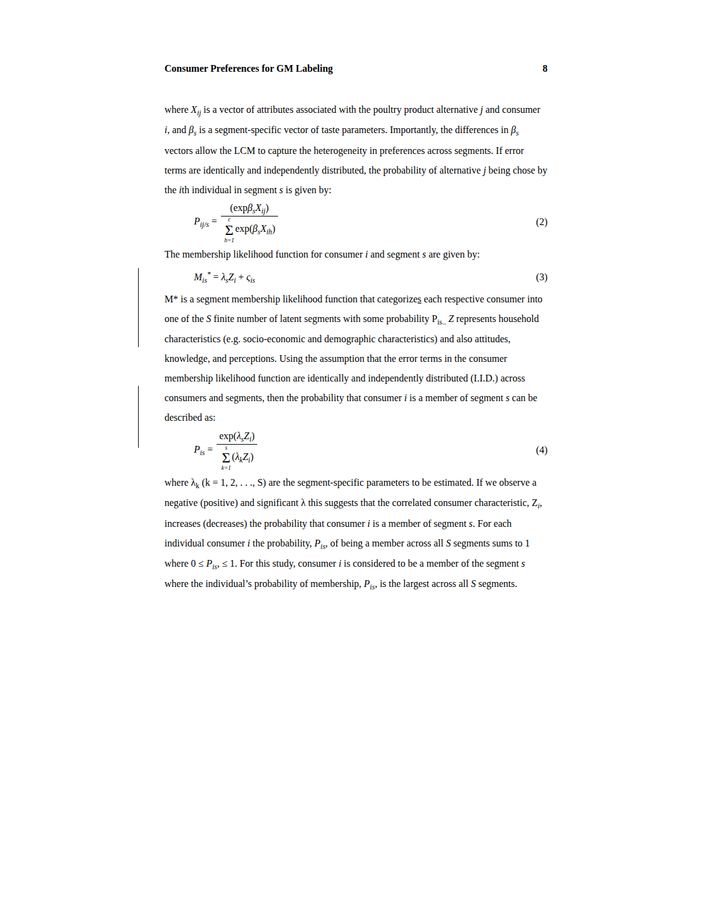Consumer Preferences for GM Labeling 8
where Xij is a vector of attributes associated with the poultry product alternative j and consumer i, and βs is a segment-specific vector of taste parameters. Importantly, the differences in βs vectors allow the LCM to capture the heterogeneity in preferences across segments. If error terms are identically and independently distributed, the probability of alternative j being chose by the ith individual in segment s is given by:
Pij/s = (expβs Xij) cΣh=1exp(βs Xih) (2)
The membership likelihood function for consumer i and segment s are given by:
Mis* = λs Zi + ςis (3)
M* is a segment membership likelihood function that categorizes each respective consumer into one of the S finite number of latent segments with some probability Pis.. Z represents household characteristics (e.g. socio-economic and demographic characteristics) and also attitudes, knowledge, and perceptions. Using the assumption that the error terms in the consumer membership likelihood function are identically and independently distributed (I.I.D.) across consumers and segments, then the probability that consumer i is a member of segment s can be described as:
Pis = exp(λs Zi) sΣk=1(λk Zi) (4)
where λk (k = 1, 2, . . ., S) are the segment-specific parameters to be estimated. If we observe a negative (positive) and significant λ this suggests that the correlated consumer characteristic, Zi, increases (decreases) the probability that consumer i is a member of segment s. For each individual consumer i the probability, Pis, of being a member across all S segments sums to 1 where 0 ≤ Pis, ≤ 1. For this study, consumer i is considered to be a member of the segment s where the individual’s probability of membership, Pis, is the largest across all S segments.